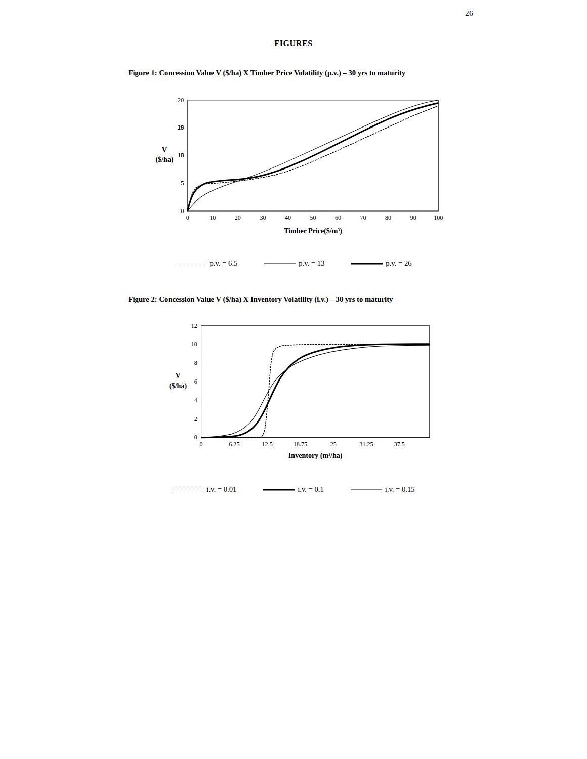26
FIGURES
Figure 1: Concession Value V ($/ha) X Timber Price Volatility (p.v.) – 30 yrs to maturity
0 5 15 20 0 0 5 10 15 20 V ($/ha) 0 10 20 30 40 50 60 70 80 90 100 Timber Price($/m3)
p.v. = 6.5 p.v. = 13 p.v. = 26
Figure 2: Concession Value V ($/ha) X Inventory Volatility (i.v.) – 30 yrs to maturity
0 2 4 6 8 10 12 V ($/ha) 0 6.25 12.5 18.75 25 31.25 37.5 Inventory (m3/ha)
i.v. = 0.01 i.v. = 0.1 i.v. = 0.15